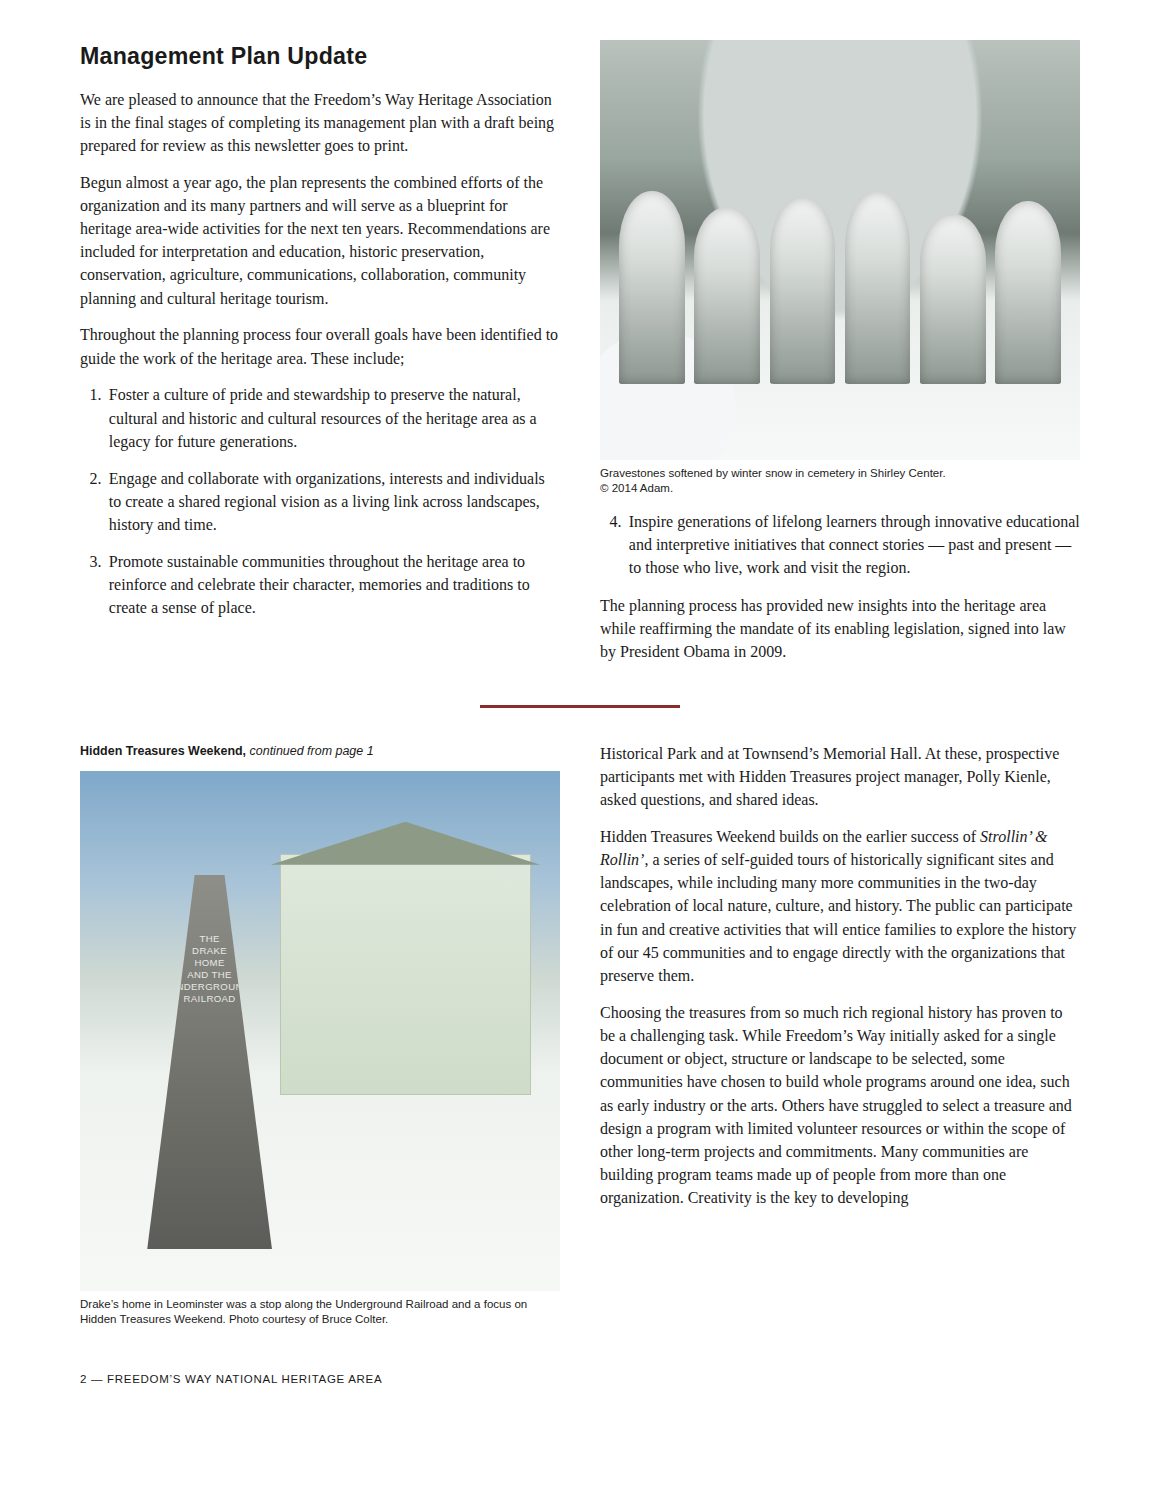Management Plan Update
We are pleased to announce that the Freedom’s Way Heritage Association is in the final stages of completing its management plan with a draft being prepared for review as this newsletter goes to print.
Begun almost a year ago, the plan represents the combined efforts of the organization and its many partners and will serve as a blueprint for heritage area-wide activities for the next ten years. Recommendations are included for interpretation and education, historic preservation, conservation, agriculture, communications, collaboration, community planning and cultural heritage tourism.
Throughout the planning process four overall goals have been identified to guide the work of the heritage area. These include;
Foster a culture of pride and stewardship to preserve the natural, cultural and historic and cultural resources of the heritage area as a legacy for future generations.
Engage and collaborate with organizations, interests and individuals to create a shared regional vision as a living link across landscapes, history and time.
Promote sustainable communities throughout the heritage area to reinforce and celebrate their character, memories and traditions to create a sense of place.
Gravestones softened by winter snow in cemetery in Shirley Center.
© 2014 Adam.
Inspire generations of lifelong learners through innovative educational and interpretive initiatives that connect stories — past and present — to those who live, work and visit the region.
The planning process has provided new insights into the heritage area while reaffirming the mandate of its enabling legislation, signed into law by President Obama in 2009.
Hidden Treasures Weekend, continued from page 1
THE DRAKE HOME AND THE UNDERGROUND RAILROAD
Drake’s home in Leominster was a stop along the Underground Railroad and a focus on Hidden Treasures Weekend. Photo courtesy of Bruce Colter.
Historical Park and at Townsend’s Memorial Hall. At these, prospective participants met with Hidden Treasures project manager, Polly Kienle, asked questions, and shared ideas.
Hidden Treasures Weekend builds on the earlier success of Strollin’ & Rollin’, a series of self-guided tours of historically significant sites and landscapes, while including many more communities in the two-day celebration of local nature, culture, and history. The public can participate in fun and creative activities that will entice families to explore the history of our 45 communities and to engage directly with the organizations that preserve them.
Choosing the treasures from so much rich regional history has proven to be a challenging task. While Freedom’s Way initially asked for a single document or object, structure or landscape to be selected, some communities have chosen to build whole programs around one idea, such as early industry or the arts. Others have struggled to select a treasure and design a program with limited volunteer resources or within the scope of other long-term projects and commitments. Many communities are building program teams made up of people from more than one organization. Creativity is the key to developing
2 — FREEDOM’S WAY NATIONAL HERITAGE AREA